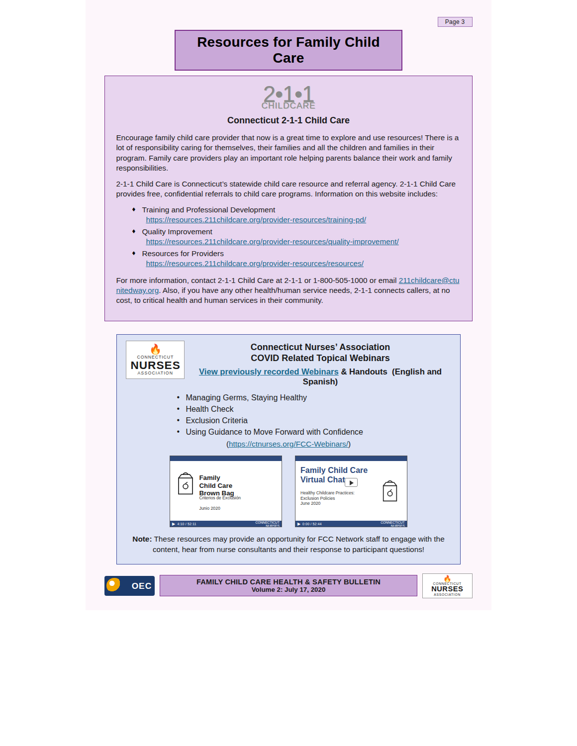Page 3
Resources for Family Child Care
2•1•1CHILDCARE
Connecticut 2-1-1 Child Care
Encourage family child care provider that now is a great time to explore and use resources! There is a lot of responsibility caring for themselves, their families and all the children and families in their program. Family care providers play an important role helping parents balance their work and family responsibilities.
2-1-1 Child Care is Connecticut’s statewide child care resource and referral agency. 2-1-1 Child Care provides free, confidential referrals to child care programs. Information on this website includes:
Training and Professional Development https://resources.211childcare.org/provider-resources/training-pd/
Quality Improvement https://resources.211childcare.org/provider-resources/quality-improvement/
Resources for Providers https://resources.211childcare.org/provider-resources/resources/
For more information, contact 2-1-1 Child Care at 2-1-1 or 1-800-505-1000 or email 211childcare@ctunitedway.org. Also, if you have any other health/human service needs, 2-1-1 connects callers, at no cost, to critical health and human services in their community.
🔥
CONNECTICUT
NURSES
ASSOCIATION
Connecticut Nurses’ Association
COVID Related Topical Webinars
View previously recorded Webinars & Handouts (English and Spanish)
Managing Germs, Staying Healthy
Health Check
Exclusion Criteria
Using Guidance to Move Forward with Confidence
(https://ctnurses.org/FCC-Webinars/)
Family
Child Care
Brown Bag
Criterios de Exclusión
Junio 2020
4:10 / 52:11 CONNECTICUT
NURSES
ASSOCIATION
Family Child Care
Virtual Chat
Healthy Childcare Practices:
Exclusion Policies
June 2020
0:00 / 52:44 CONNECTICUT
NURSES
ASSOCIATION
Note: These resources may provide an opportunity for FCC Network staff to engage with the content, hear from nurse consultants and their response to participant questions!
OEC
FAMILY CHILD CARE HEALTH & SAFETY BULLETIN
Volume 2: July 17, 2020
🔥
CONNECTICUT
NURSES
ASSOCIATION